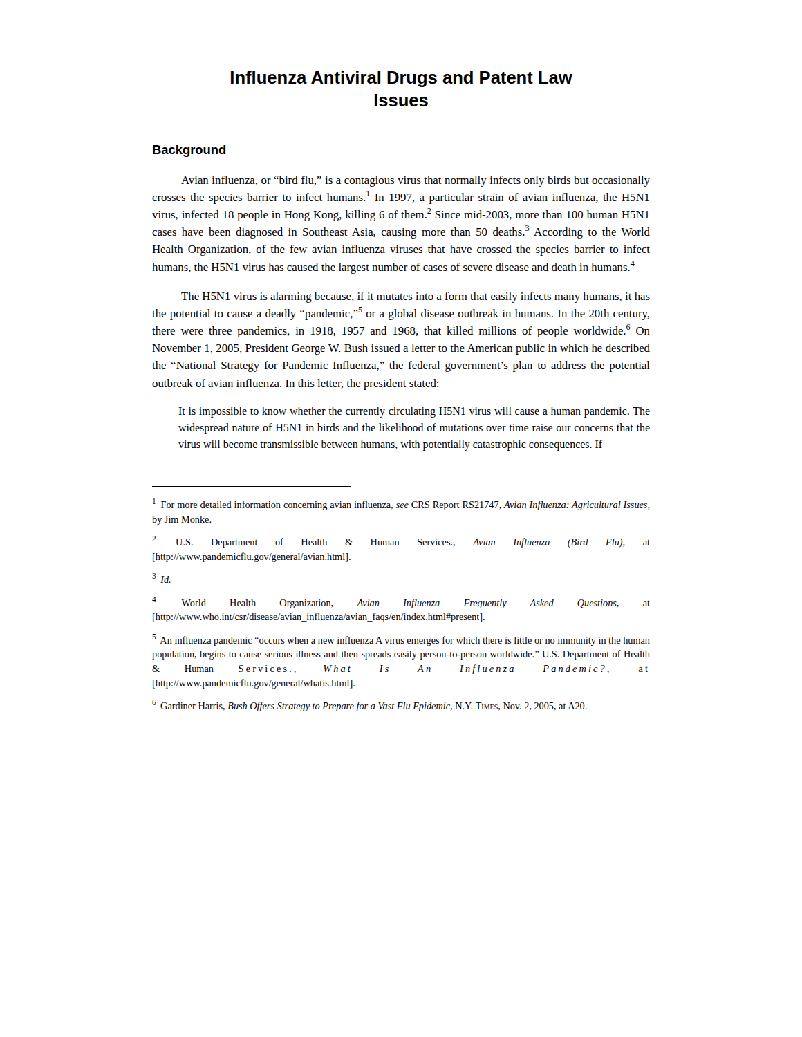Influenza Antiviral Drugs and Patent Law
Issues
Background
Avian influenza, or “bird flu,” is a contagious virus that normally infects only birds but occasionally crosses the species barrier to infect humans.1 In 1997, a particular strain of avian influenza, the H5N1 virus, infected 18 people in Hong Kong, killing 6 of them.2 Since mid-2003, more than 100 human H5N1 cases have been diagnosed in Southeast Asia, causing more than 50 deaths.3 According to the World Health Organization, of the few avian influenza viruses that have crossed the species barrier to infect humans, the H5N1 virus has caused the largest number of cases of severe disease and death in humans.4
The H5N1 virus is alarming because, if it mutates into a form that easily infects many humans, it has the potential to cause a deadly “pandemic,”5 or a global disease outbreak in humans. In the 20th century, there were three pandemics, in 1918, 1957 and 1968, that killed millions of people worldwide.6 On November 1, 2005, President George W. Bush issued a letter to the American public in which he described the “National Strategy for Pandemic Influenza,” the federal government’s plan to address the potential outbreak of avian influenza. In this letter, the president stated:
It is impossible to know whether the currently circulating H5N1 virus will cause a human pandemic. The widespread nature of H5N1 in birds and the likelihood of mutations over time raise our concerns that the virus will become transmissible between humans, with potentially catastrophic consequences. If
1 For more detailed information concerning avian influenza, see CRS Report RS21747, Avian Influenza: Agricultural Issues, by Jim Monke.
2 U.S. Department of Health & Human Services., Avian Influenza (Bird Flu), at [http://www.pandemicflu.gov/general/avian.html].
3 Id.
4 World Health Organization, Avian Influenza Frequently Asked Questions, at [http://www.who.int/csr/disease/avian_influenza/avian_faqs/en/index.html#present].
5 An influenza pandemic “occurs when a new influenza A virus emerges for which there is little or no immunity in the human population, begins to cause serious illness and then spreads easily person-to-person worldwide.” U.S. Department of Health & Human Services., What Is An Influenza Pandemic?, at [http://www.pandemicflu.gov/general/whatis.html].
6 Gardiner Harris, Bush Offers Strategy to Prepare for a Vast Flu Epidemic, N.Y. Times, Nov. 2, 2005, at A20.